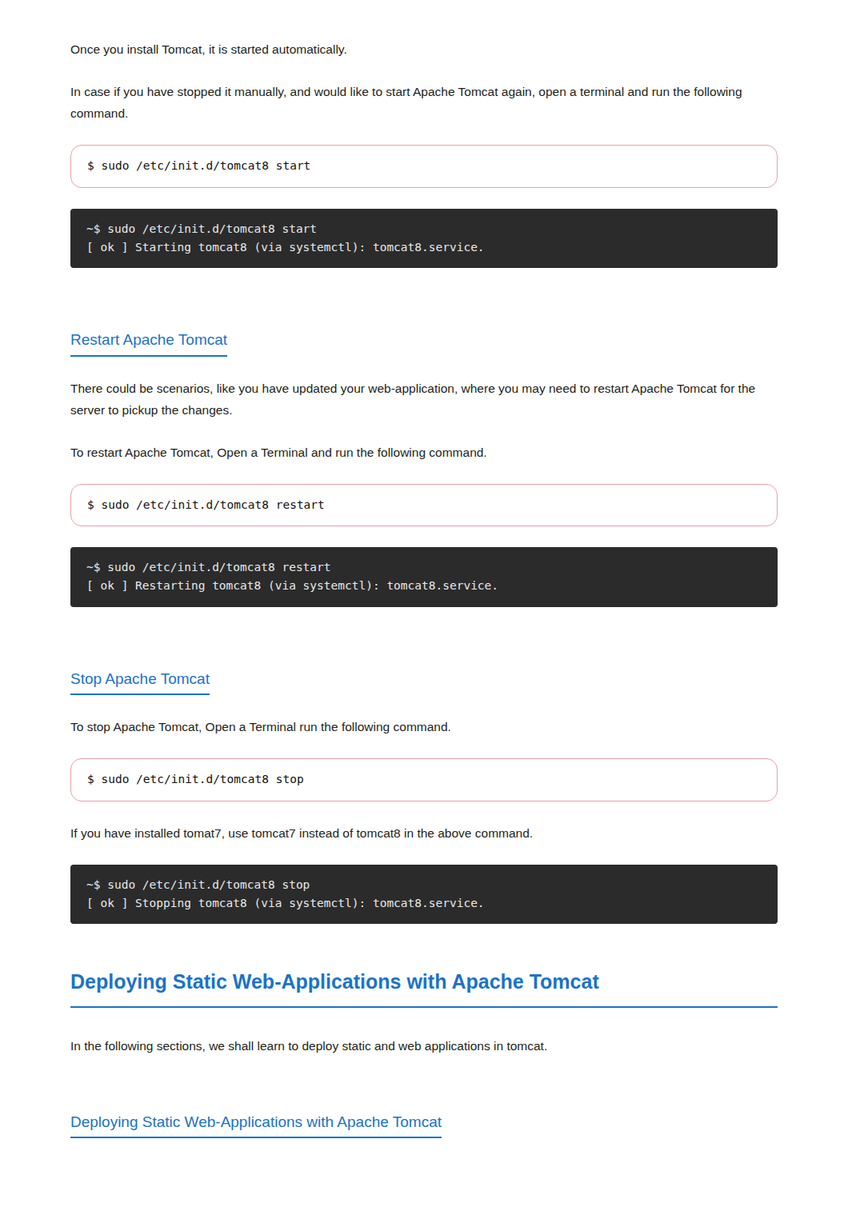Once you install Tomcat, it is started automatically.
In case if you have stopped it manually, and would like to start Apache Tomcat again, open a terminal and run the following command.
$ sudo /etc/init.d/tomcat8 start
~$ sudo /etc/init.d/tomcat8 start [ ok ] Starting tomcat8 (via systemctl): tomcat8.service.
Restart Apache Tomcat
There could be scenarios, like you have updated your web-application, where you may need to restart Apache Tomcat for the server to pickup the changes.
To restart Apache Tomcat, Open a Terminal and run the following command.
$ sudo /etc/init.d/tomcat8 restart
~$ sudo /etc/init.d/tomcat8 restart [ ok ] Restarting tomcat8 (via systemctl): tomcat8.service.
Stop Apache Tomcat
To stop Apache Tomcat, Open a Terminal run the following command.
$ sudo /etc/init.d/tomcat8 stop
If you have installed tomat7, use tomcat7 instead of tomcat8 in the above command.
~$ sudo /etc/init.d/tomcat8 stop [ ok ] Stopping tomcat8 (via systemctl): tomcat8.service.
Deploying Static Web-Applications with Apache Tomcat
In the following sections, we shall learn to deploy static and web applications in tomcat.
Deploying Static Web-Applications with Apache Tomcat